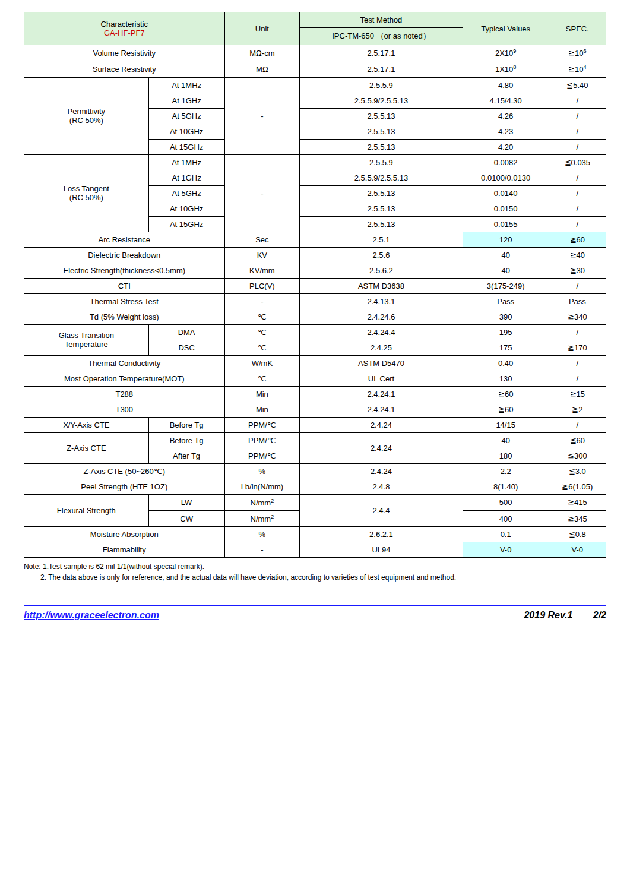| Characteristic GA-HF-PF7 | Unit | Test Method | Typical Values | SPEC. |
| --- | --- | --- | --- | --- |
| IPC-TM-650 （or as noted） |
| Volume Resistivity | MΩ-cm | 2.5.17.1 | 2X10 9 | ≧10 6 |
| Surface Resistivity | MΩ | 2.5.17.1 | 1X10 8 | ≧10 4 |
| Permittivity (RC 50%) | At 1MHz | - | 2.5.5.9 | 4.80 | ≦5.40 |
| At 1GHz | 2.5.5.9/2.5.5.13 | 4.15/4.30 | / |
| At 5GHz | 2.5.5.13 | 4.26 | / |
| At 10GHz | 2.5.5.13 | 4.23 | / |
| At 15GHz | 2.5.5.13 | 4.20 | / |
| Loss Tangent (RC 50%) | At 1MHz | - | 2.5.5.9 | 0.0082 | ≦0.035 |
| At 1GHz | 2.5.5.9/2.5.5.13 | 0.0100/0.0130 | / |
| At 5GHz | 2.5.5.13 | 0.0140 | / |
| At 10GHz | 2.5.5.13 | 0.0150 | / |
| At 15GHz | 2.5.5.13 | 0.0155 | / |
| Arc Resistance | Sec | 2.5.1 | 120 | ≧60 |
| Dielectric Breakdown | KV | 2.5.6 | 40 | ≧40 |
| Electric Strength(thickness<0.5mm) | KV/mm | 2.5.6.2 | 40 | ≧30 |
| CTI | PLC(V) | ASTM D3638 | 3(175-249) | / |
| Thermal Stress Test | - | 2.4.13.1 | Pass | Pass |
| Td (5% Weight loss) | ℃ | 2.4.24.6 | 390 | ≧340 |
| Glass Transition Temperature | DMA | ℃ | 2.4.24.4 | 195 | / |
| DSC | ℃ | 2.4.25 | 175 | ≧170 |
| Thermal Conductivity | W/mK | ASTM D5470 | 0.40 | / |
| Most Operation Temperature(MOT) | ℃ | UL Cert | 130 | / |
| T288 | Min | 2.4.24.1 | ≧60 | ≧15 |
| T300 | Min | 2.4.24.1 | ≧60 | ≧2 |
| X/Y-Axis CTE | Before Tg | PPM/℃ | 2.4.24 | 14/15 | / |
| Z-Axis CTE | Before Tg | PPM/℃ | 2.4.24 | 40 | ≦60 |
| After Tg | PPM/℃ | 180 | ≦300 |
| Z-Axis CTE (50~260℃) | % | 2.4.24 | 2.2 | ≦3.0 |
| Peel Strength (HTE 1OZ) | Lb/in(N/mm) | 2.4.8 | 8(1.40) | ≧6(1.05) |
| Flexural Strength | LW | N/mm 2 | 2.4.4 | 500 | ≧415 |
| CW | N/mm 2 | 400 | ≧345 |
| Moisture Absorption | % | 2.6.2.1 | 0.1 | ≦0.8 |
| Flammability | - | UL94 | V-0 | V-0 |
Note: 1.Test sample is 62 mil 1/1(without special remark).
2. The data above is only for reference, and the actual data will have deviation, according to varieties of test equipment and method.
http://www.graceelectron.com
2019 Rev.1 2/2